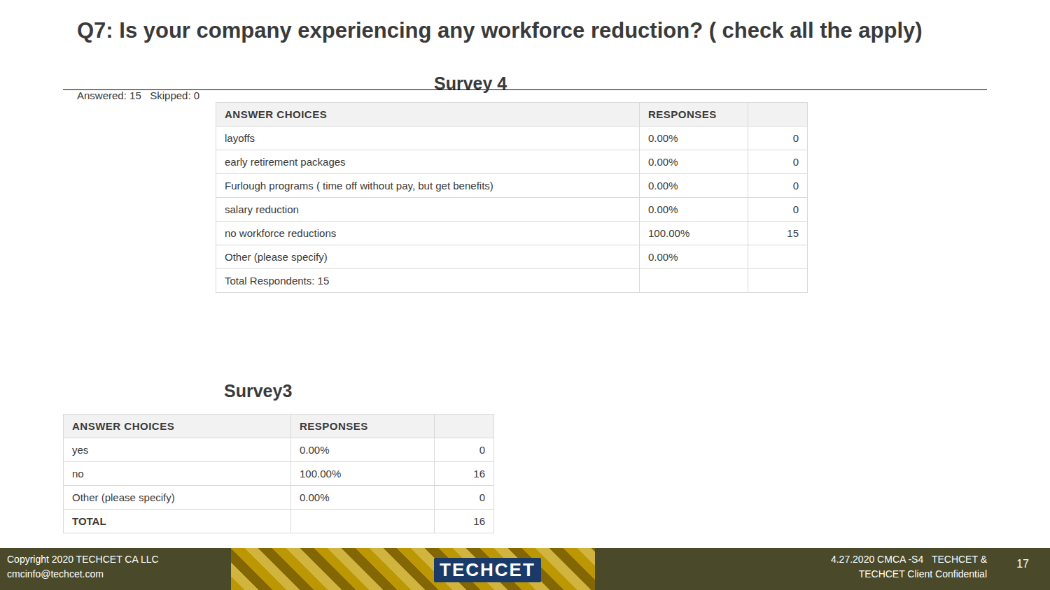Q7: Is your company experiencing any workforce reduction? ( check all the apply)
Survey 4
Answered: 15 Skipped: 0
| ANSWER CHOICES | RESPONSES | |
| --- | --- | --- |
| layoffs | 0.00% | 0 |
| early retirement packages | 0.00% | 0 |
| Furlough programs ( time off without pay, but get benefits) | 0.00% | 0 |
| salary reduction | 0.00% | 0 |
| no workforce reductions | 100.00% | 15 |
| Other (please specify) | 0.00% | |
| Total Respondents: 15 | | |
Survey3
| ANSWER CHOICES | RESPONSES | |
| --- | --- | --- |
| yes | 0.00% | 0 |
| no | 100.00% | 16 |
| Other (please specify) | 0.00% | 0 |
| TOTAL | | 16 |
Copyright 2020 TECHCET CA LLC
cmcinfo@techcet.com
TECHCET
4.27.2020 CMCA -S4 TECHCET &
TECHCET Client Confidential
17